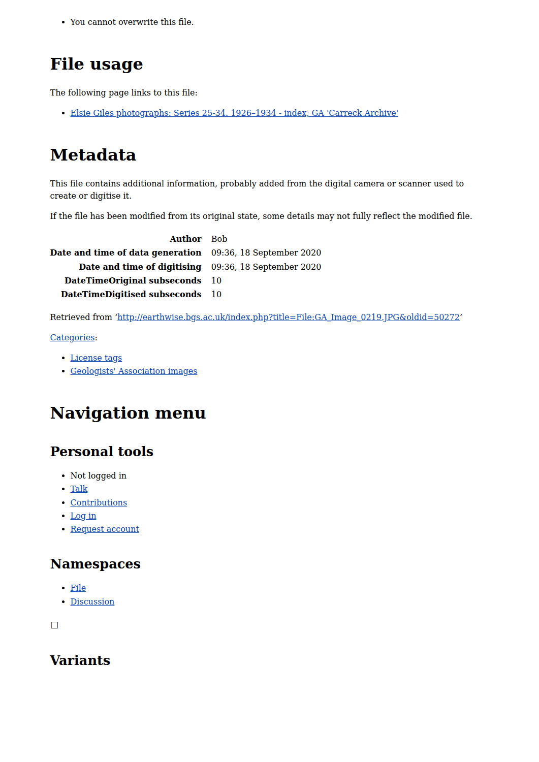You cannot overwrite this file.
File usage
The following page links to this file:
Elsie Giles photographs: Series 25-34. 1926–1934 - index, GA 'Carreck Archive'
Metadata
This file contains additional information, probably added from the digital camera or scanner used to create or digitise it.
If the file has been modified from its original state, some details may not fully reflect the modified file.
| Author | Bob |
| Date and time of data generation | 09:36, 18 September 2020 |
| Date and time of digitising | 09:36, 18 September 2020 |
| DateTimeOriginal subseconds | 10 |
| DateTimeDigitised subseconds | 10 |
Retrieved from ‘http://earthwise.bgs.ac.uk/index.php?title=File:GA_Image_0219.JPG&oldid=50272’
Categories:
License tags
Geologists' Association images
Navigation menu
Personal tools
Not logged in
Talk
Contributions
Log in
Request account
Namespaces
File
Discussion
☐
Variants